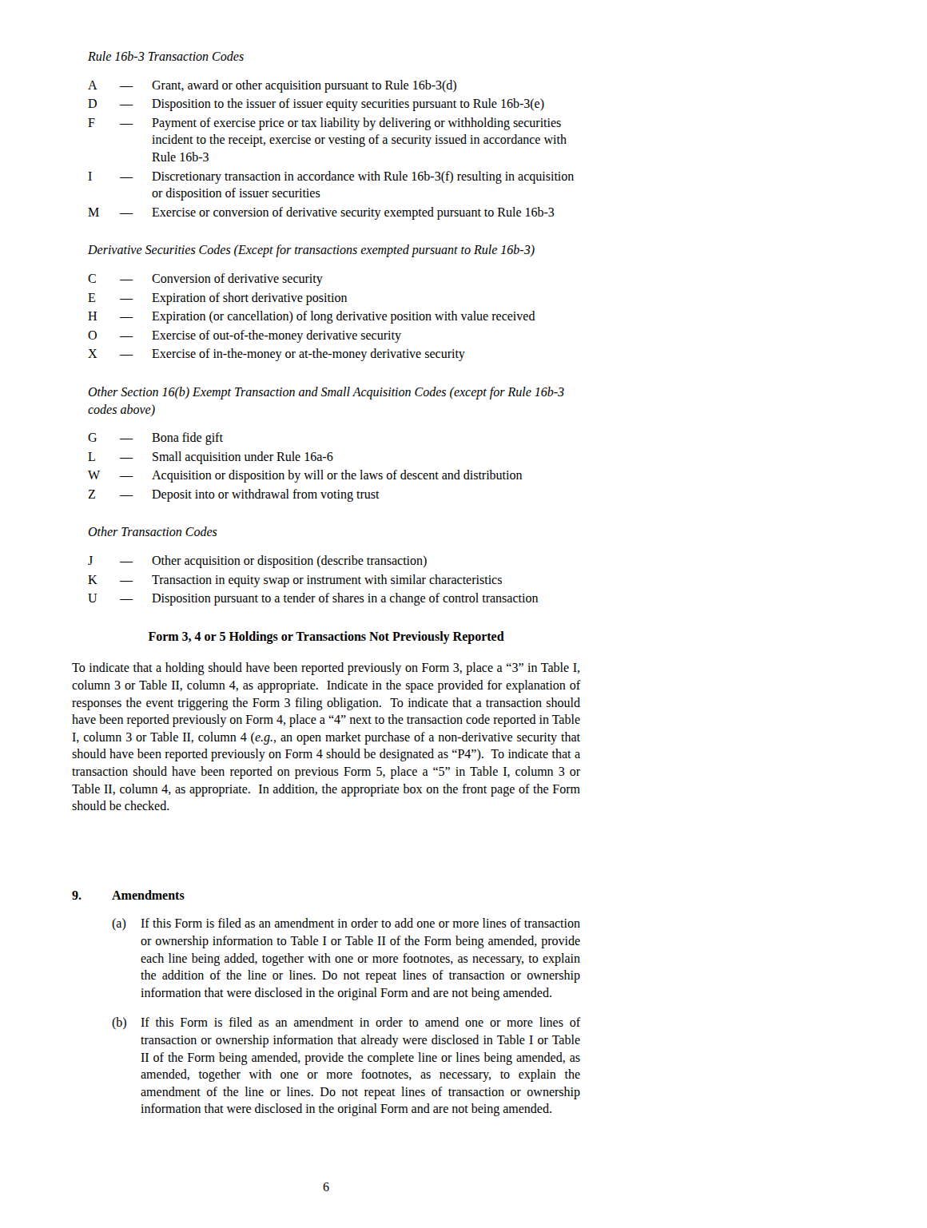Rule 16b-3 Transaction Codes
A — Grant, award or other acquisition pursuant to Rule 16b-3(d)
D — Disposition to the issuer of issuer equity securities pursuant to Rule 16b-3(e)
F — Payment of exercise price or tax liability by delivering or withholding securities incident to the receipt, exercise or vesting of a security issued in accordance with Rule 16b-3
I — Discretionary transaction in accordance with Rule 16b-3(f) resulting in acquisition or disposition of issuer securities
M — Exercise or conversion of derivative security exempted pursuant to Rule 16b-3
Derivative Securities Codes (Except for transactions exempted pursuant to Rule 16b-3)
C — Conversion of derivative security
E — Expiration of short derivative position
H — Expiration (or cancellation) of long derivative position with value received
O — Exercise of out-of-the-money derivative security
X — Exercise of in-the-money or at-the-money derivative security
Other Section 16(b) Exempt Transaction and Small Acquisition Codes (except for Rule 16b-3 codes above)
G — Bona fide gift
L — Small acquisition under Rule 16a-6
W — Acquisition or disposition by will or the laws of descent and distribution
Z — Deposit into or withdrawal from voting trust
Other Transaction Codes
J — Other acquisition or disposition (describe transaction)
K — Transaction in equity swap or instrument with similar characteristics
U — Disposition pursuant to a tender of shares in a change of control transaction
Form 3, 4 or 5 Holdings or Transactions Not Previously Reported
To indicate that a holding should have been reported previously on Form 3, place a “3” in Table I, column 3 or Table II, column 4, as appropriate. Indicate in the space provided for explanation of responses the event triggering the Form 3 filing obligation. To indicate that a transaction should have been reported previously on Form 4, place a “4” next to the transaction code reported in Table I, column 3 or Table II, column 4 (e.g., an open market purchase of a non-derivative security that should have been reported previously on Form 4 should be designated as “P4”). To indicate that a transaction should have been reported on previous Form 5, place a “5” in Table I, column 3 or Table II, column 4, as appropriate. In addition, the appropriate box on the front page of the Form should be checked.
9.
Amendments
(a) If this Form is filed as an amendment in order to add one or more lines of transaction or ownership information to Table I or Table II of the Form being amended, provide each line being added, together with one or more footnotes, as necessary, to explain the addition of the line or lines. Do not repeat lines of transaction or ownership information that were disclosed in the original Form and are not being amended.
(b) If this Form is filed as an amendment in order to amend one or more lines of transaction or ownership information that already were disclosed in Table I or Table II of the Form being amended, provide the complete line or lines being amended, as amended, together with one or more footnotes, as necessary, to explain the amendment of the line or lines. Do not repeat lines of transaction or ownership information that were disclosed in the original Form and are not being amended.
6